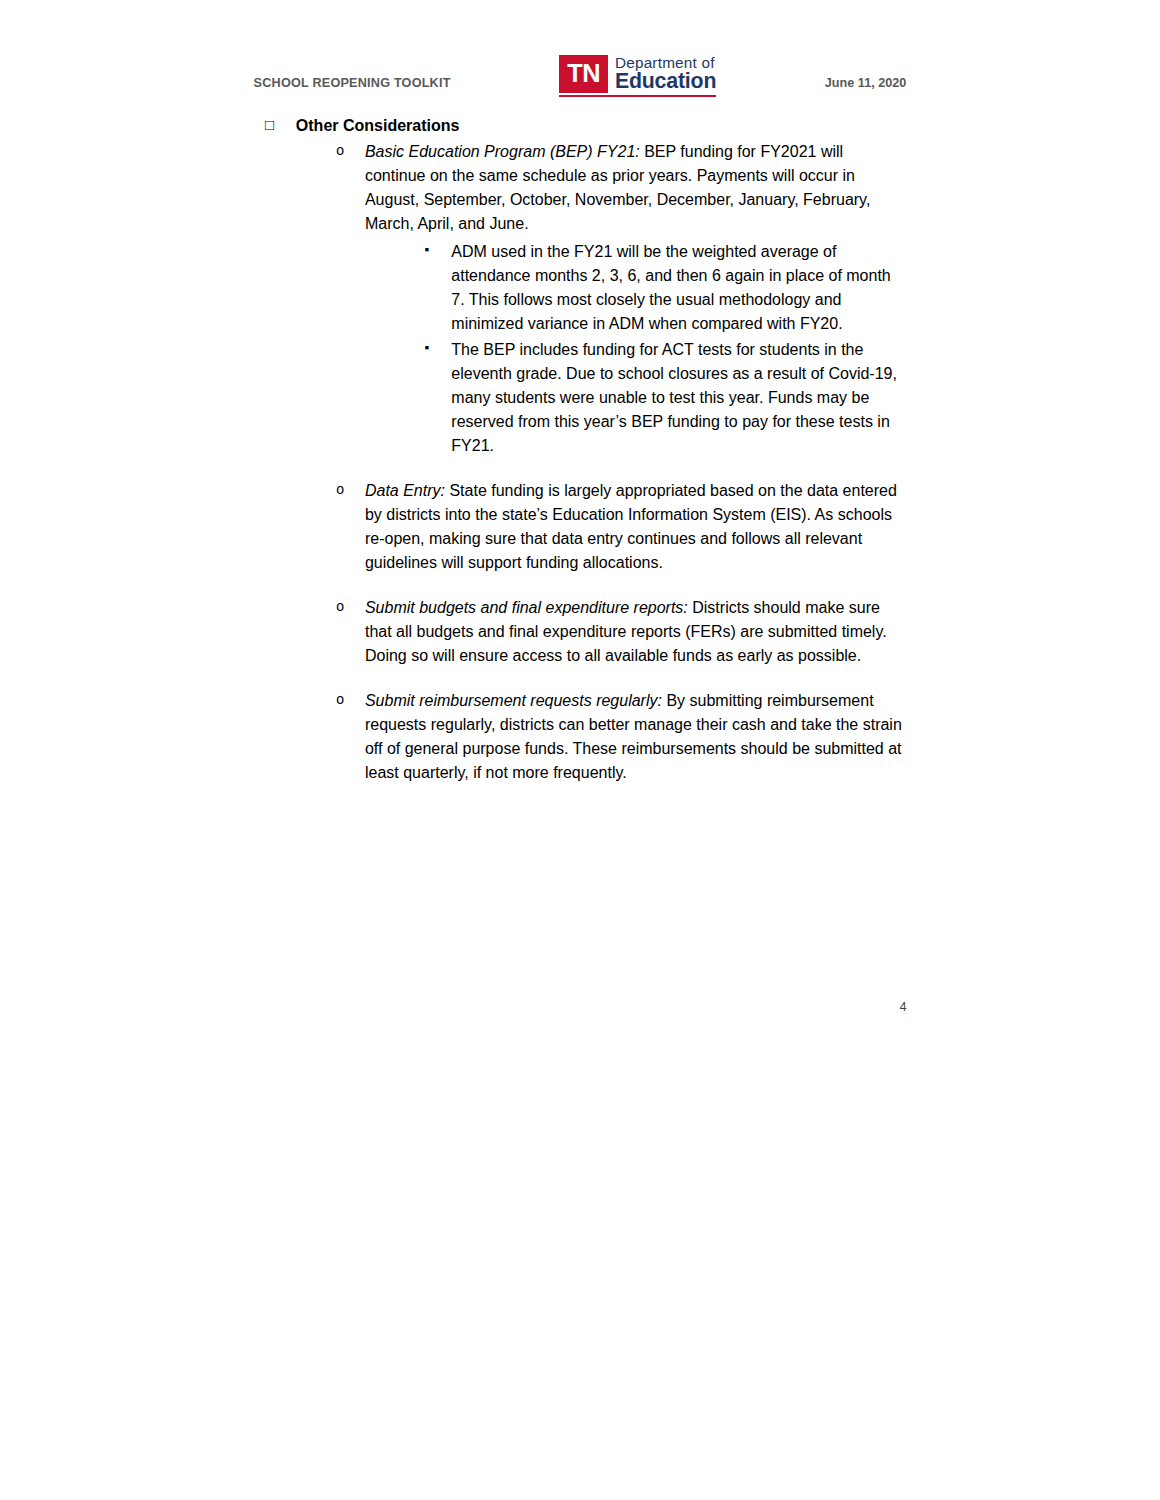SCHOOL REOPENING TOOLKIT
TN
Department of
Education
June 11, 2020
Other Considerations
Basic Education Program (BEP) FY21: BEP funding for FY2021 will continue on the same schedule as prior years. Payments will occur in August, September, October, November, December, January, February, March, April, and June.
ADM used in the FY21 will be the weighted average of attendance months 2, 3, 6, and then 6 again in place of month 7. This follows most closely the usual methodology and minimized variance in ADM when compared with FY20.
The BEP includes funding for ACT tests for students in the eleventh grade. Due to school closures as a result of Covid-19, many students were unable to test this year. Funds may be reserved from this year’s BEP funding to pay for these tests in FY21.
Data Entry: State funding is largely appropriated based on the data entered by districts into the state’s Education Information System (EIS). As schools re-open, making sure that data entry continues and follows all relevant guidelines will support funding allocations.
Submit budgets and final expenditure reports: Districts should make sure that all budgets and final expenditure reports (FERs) are submitted timely. Doing so will ensure access to all available funds as early as possible.
Submit reimbursement requests regularly: By submitting reimbursement requests regularly, districts can better manage their cash and take the strain off of general purpose funds. These reimbursements should be submitted at least quarterly, if not more frequently.
4